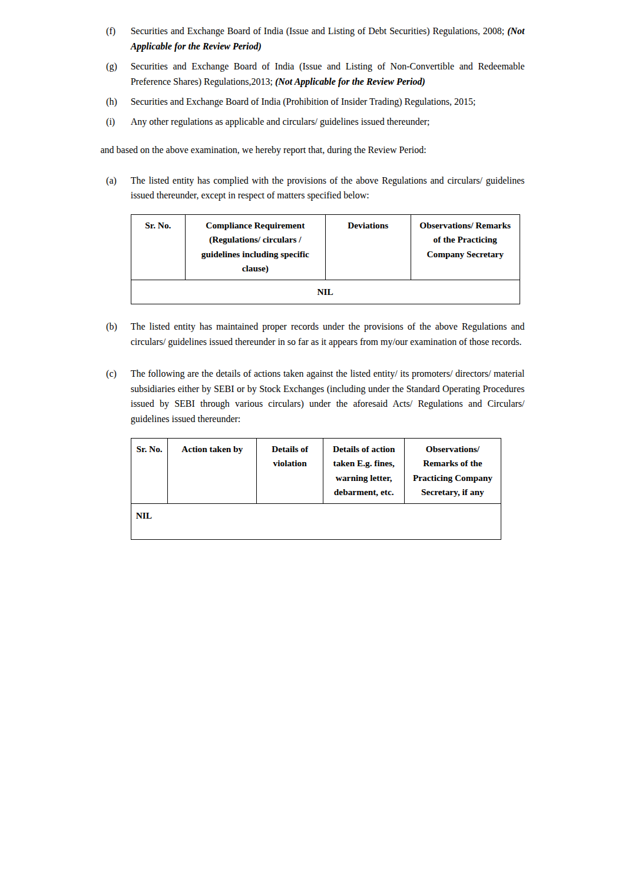(f) Securities and Exchange Board of India (Issue and Listing of Debt Securities) Regulations, 2008; (Not Applicable for the Review Period)
(g) Securities and Exchange Board of India (Issue and Listing of Non-Convertible and Redeemable Preference Shares) Regulations,2013; (Not Applicable for the Review Period)
(h) Securities and Exchange Board of India (Prohibition of Insider Trading) Regulations, 2015;
(i) Any other regulations as applicable and circulars/ guidelines issued thereunder;
and based on the above examination, we hereby report that, during the Review Period:
(a) The listed entity has complied with the provisions of the above Regulations and circulars/ guidelines issued thereunder, except in respect of matters specified below:
| Sr. No. | Compliance Requirement (Regulations/ circulars / guidelines including specific clause) | Deviations | Observations/ Remarks of the Practicing Company Secretary |
| --- | --- | --- | --- |
| NIL |
(b) The listed entity has maintained proper records under the provisions of the above Regulations and circulars/ guidelines issued thereunder in so far as it appears from my/our examination of those records.
(c) The following are the details of actions taken against the listed entity/ its promoters/ directors/ material subsidiaries either by SEBI or by Stock Exchanges (including under the Standard Operating Procedures issued by SEBI through various circulars) under the aforesaid Acts/ Regulations and Circulars/ guidelines issued thereunder:
| Sr. No. | Action taken by | Details of violation | Details of action taken E.g. fines, warning letter, debarment, etc. | Observations/ Remarks of the Practicing Company Secretary, if any |
| --- | --- | --- | --- | --- |
| NIL |